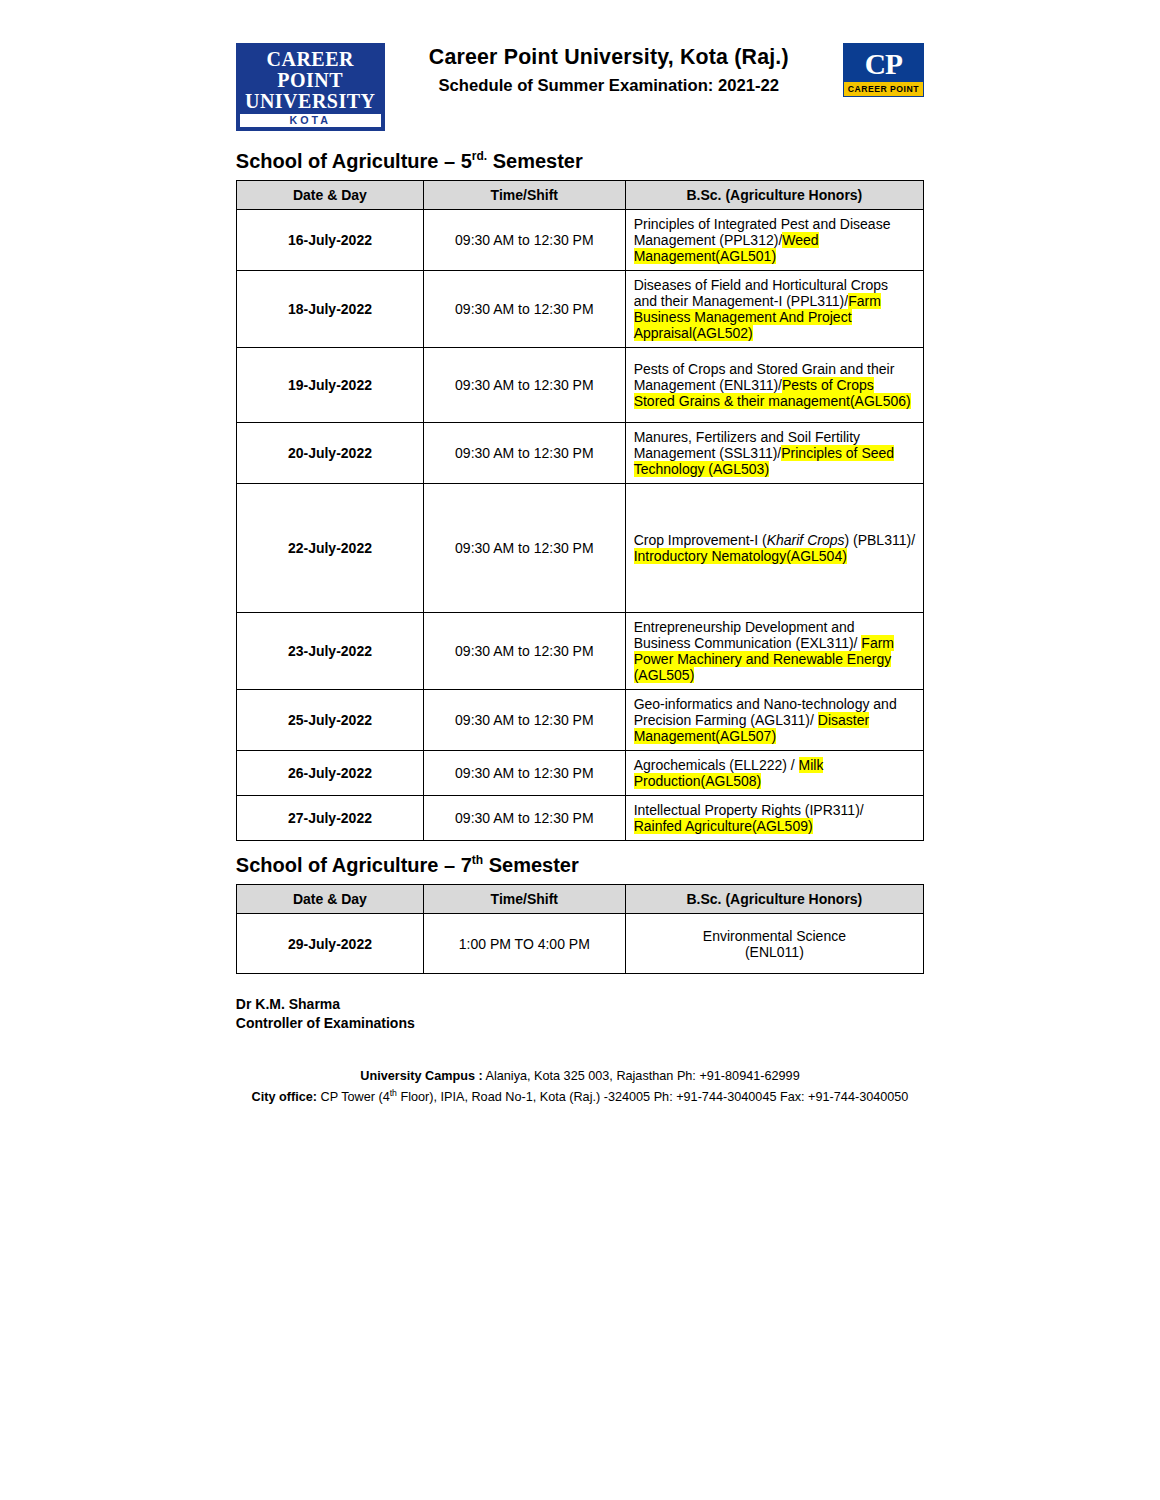CAREER POINT
UNIVERSITY
KOTA
Career Point University, Kota (Raj.)
Schedule of Summer Examination: 2021-22
CP
CAREER POINT
School of Agriculture – 5rd. Semester
| Date & Day | Time/Shift | B.Sc. (Agriculture Honors) |
| --- | --- | --- |
| 16-July-2022 | 09:30 AM to 12:30 PM | Principles of Integrated Pest and Disease Management (PPL312)/ Weed Management(AGL501) |
| 18-July-2022 | 09:30 AM to 12:30 PM | Diseases of Field and Horticultural Crops and their Management-I (PPL311)/ Farm Business Management And Project Appraisal(AGL502) |
| 19-July-2022 | 09:30 AM to 12:30 PM | Pests of Crops and Stored Grain and their Management (ENL311)/ Pests of Crops Stored Grains & their management(AGL506) |
| 20-July-2022 | 09:30 AM to 12:30 PM | Manures, Fertilizers and Soil Fertility Management (SSL311)/ Principles of Seed Technology (AGL503) |
| 22-July-2022 | 09:30 AM to 12:30 PM | Crop Improvement-I ( Kharif Crops ) (PBL311)/ Introductory Nematology(AGL504) |
| 23-July-2022 | 09:30 AM to 12:30 PM | Entrepreneurship Development and Business Communication (EXL311)/ Farm Power Machinery and Renewable Energy (AGL505) |
| 25-July-2022 | 09:30 AM to 12:30 PM | Geo-informatics and Nano-technology and Precision Farming (AGL311)/ Disaster Management(AGL507) |
| 26-July-2022 | 09:30 AM to 12:30 PM | Agrochemicals (ELL222) / Milk Production(AGL508) |
| 27-July-2022 | 09:30 AM to 12:30 PM | Intellectual Property Rights (IPR311)/ Rainfed Agriculture(AGL509) |
School of Agriculture – 7th Semester
| Date & Day | Time/Shift | B.Sc. (Agriculture Honors) |
| --- | --- | --- |
| 29-July-2022 | 1:00 PM TO 4:00 PM | Environmental Science (ENL011) |
Dr K.M. Sharma
Controller of Examinations
University Campus : Alaniya, Kota 325 003, Rajasthan Ph: +91-80941-62999
City office: CP Tower (4th Floor), IPIA, Road No-1, Kota (Raj.) -324005 Ph: +91-744-3040045 Fax: +91-744-3040050